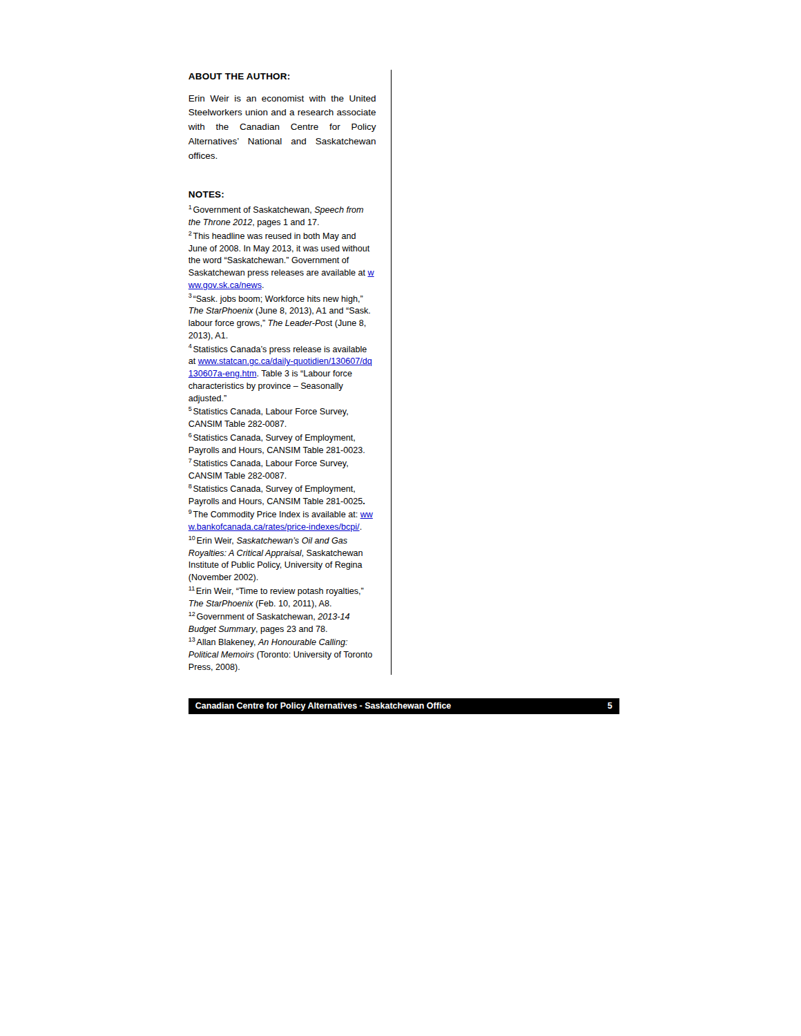ABOUT THE AUTHOR:
Erin Weir is an economist with the United Steelworkers union and a research associate with the Canadian Centre for Policy Alternatives’ National and Saskatchewan offices.
NOTES:
1Government of Saskatchewan, Speech from the Throne 2012, pages 1 and 17.
2This headline was reused in both May and June of 2008. In May 2013, it was used without the word “Saskatchewan.” Government of Saskatchewan press releases are available at www.gov.sk.ca/news.
3“Sask. jobs boom; Workforce hits new high,” The StarPhoenix (June 8, 2013), A1 and “Sask. labour force grows,” The Leader-Post (June 8, 2013), A1.
4Statistics Canada’s press release is available at www.statcan.gc.ca/daily-quotidien/130607/dq130607a-eng.htm. Table 3 is “Labour force characteristics by province – Seasonally adjusted.”
5Statistics Canada, Labour Force Survey, CANSIM Table 282-0087.
6Statistics Canada, Survey of Employment, Payrolls and Hours, CANSIM Table 281-0023.
7Statistics Canada, Labour Force Survey, CANSIM Table 282-0087.
8Statistics Canada, Survey of Employment, Payrolls and Hours, CANSIM Table 281-0025.
9The Commodity Price Index is available at: www.bankofcanada.ca/rates/price-indexes/bcpi/.
10Erin Weir, Saskatchewan’s Oil and Gas Royalties: A Critical Appraisal, Saskatchewan Institute of Public Policy, University of Regina (November 2002).
11Erin Weir, “Time to review potash royalties,” The StarPhoenix (Feb. 10, 2011), A8.
12Government of Saskatchewan, 2013-14 Budget Summary, pages 23 and 78.
13Allan Blakeney, An Honourable Calling: Political Memoirs (Toronto: University of Toronto Press, 2008).
Canadian Centre for Policy Alternatives - Saskatchewan Office 5